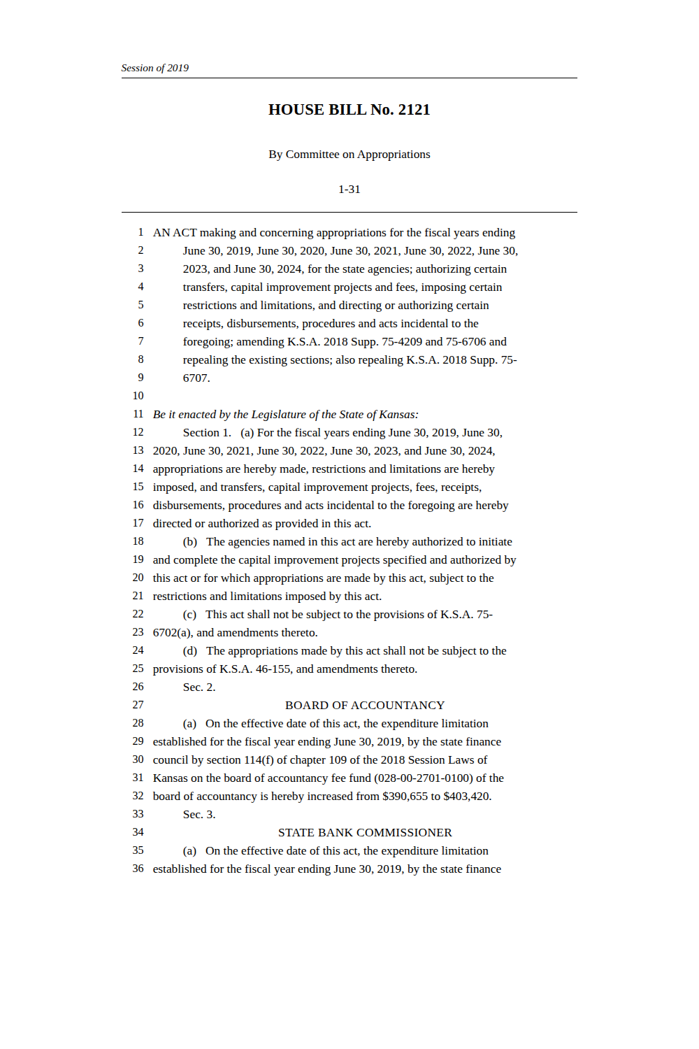Session of 2019
HOUSE BILL No. 2121
By Committee on Appropriations
1-31
AN ACT making and concerning appropriations for the fiscal years ending
June 30, 2019, June 30, 2020, June 30, 2021, June 30, 2022, June 30,
2023, and June 30, 2024, for the state agencies; authorizing certain
transfers, capital improvement projects and fees, imposing certain
restrictions and limitations, and directing or authorizing certain
receipts, disbursements, procedures and acts incidental to the
foregoing; amending K.S.A. 2018 Supp. 75-4209 and 75-6706 and
repealing the existing sections; also repealing K.S.A. 2018 Supp. 75-
6707.
Be it enacted by the Legislature of the State of Kansas:
Section 1. (a) For the fiscal years ending June 30, 2019, June 30,
2020, June 30, 2021, June 30, 2022, June 30, 2023, and June 30, 2024,
appropriations are hereby made, restrictions and limitations are hereby
imposed, and transfers, capital improvement projects, fees, receipts,
disbursements, procedures and acts incidental to the foregoing are hereby
directed or authorized as provided in this act.
(b) The agencies named in this act are hereby authorized to initiate
and complete the capital improvement projects specified and authorized by
this act or for which appropriations are made by this act, subject to the
restrictions and limitations imposed by this act.
(c) This act shall not be subject to the provisions of K.S.A. 75-
6702(a), and amendments thereto.
(d) The appropriations made by this act shall not be subject to the
provisions of K.S.A. 46-155, and amendments thereto.
Sec. 2.
BOARD OF ACCOUNTANCY
(a) On the effective date of this act, the expenditure limitation
established for the fiscal year ending June 30, 2019, by the state finance
council by section 114(f) of chapter 109 of the 2018 Session Laws of
Kansas on the board of accountancy fee fund (028-00-2701-0100) of the
board of accountancy is hereby increased from $390,655 to $403,420.
Sec. 3.
STATE BANK COMMISSIONER
(a) On the effective date of this act, the expenditure limitation
established for the fiscal year ending June 30, 2019, by the state finance